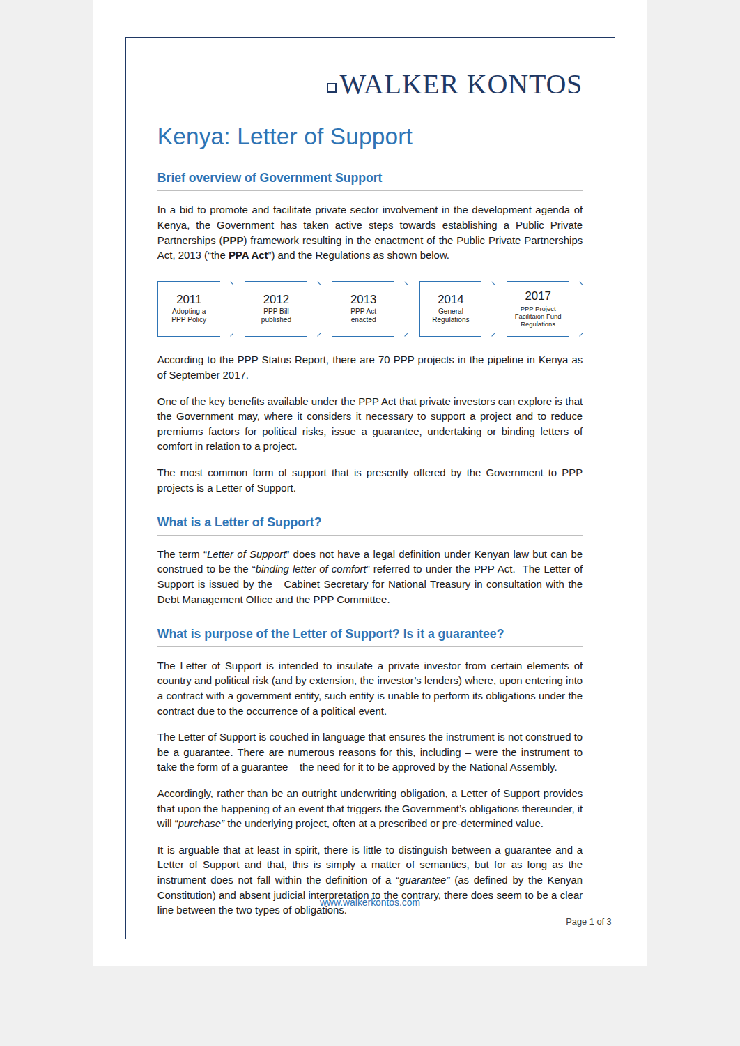WALKER KONTOS
Kenya: Letter of Support
Brief overview of Government Support
In a bid to promote and facilitate private sector involvement in the development agenda of Kenya, the Government has taken active steps towards establishing a Public Private Partnerships (PPP) framework resulting in the enactment of the Public Private Partnerships Act, 2013 (“the PPA Act”) and the Regulations as shown below.
2011
Adopting a
PPP Policy
2012
PPP Bill
published
2013
PPP Act
enacted
2014
General
Regulations
2017
PPP Project
Facilitaion Fund
Regulations
According to the PPP Status Report, there are 70 PPP projects in the pipeline in Kenya as of September 2017.
One of the key benefits available under the PPP Act that private investors can explore is that the Government may, where it considers it necessary to support a project and to reduce premiums factors for political risks, issue a guarantee, undertaking or binding letters of comfort in relation to a project.
The most common form of support that is presently offered by the Government to PPP projects is a Letter of Support.
What is a Letter of Support?
The term “Letter of Support” does not have a legal definition under Kenyan law but can be construed to be the “binding letter of comfort” referred to under the PPP Act. The Letter of Support is issued by the Cabinet Secretary for National Treasury in consultation with the Debt Management Office and the PPP Committee.
What is purpose of the Letter of Support? Is it a guarantee?
The Letter of Support is intended to insulate a private investor from certain elements of country and political risk (and by extension, the investor’s lenders) where, upon entering into a contract with a government entity, such entity is unable to perform its obligations under the contract due to the occurrence of a political event.
The Letter of Support is couched in language that ensures the instrument is not construed to be a guarantee. There are numerous reasons for this, including – were the instrument to take the form of a guarantee – the need for it to be approved by the National Assembly.
Accordingly, rather than be an outright underwriting obligation, a Letter of Support provides that upon the happening of an event that triggers the Government’s obligations thereunder, it will “purchase” the underlying project, often at a prescribed or pre-determined value.
It is arguable that at least in spirit, there is little to distinguish between a guarantee and a Letter of Support and that, this is simply a matter of semantics, but for as long as the instrument does not fall within the definition of a “guarantee” (as defined by the Kenyan Constitution) and absent judicial interpretation to the contrary, there does seem to be a clear line between the two types of obligations.
www.walkerkontos.com
Page 1 of 3